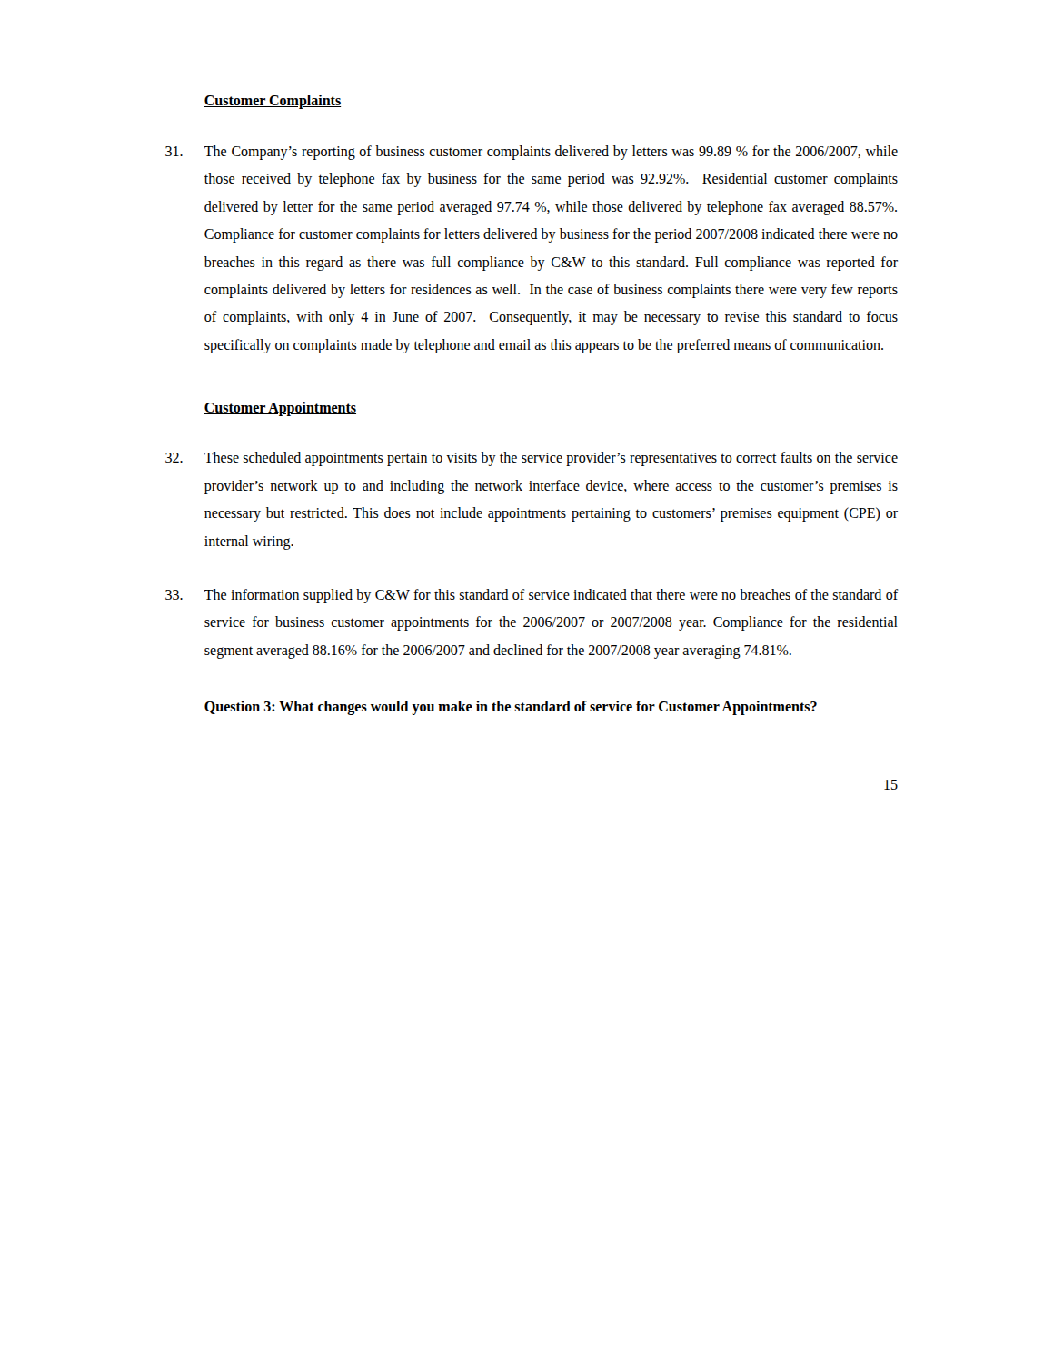Customer Complaints
31.
The Company’s reporting of business customer complaints delivered by letters was 99.89 % for the 2006/2007, while those received by telephone fax by business for the same period was 92.92%. Residential customer complaints delivered by letter for the same period averaged 97.74 %, while those delivered by telephone fax averaged 88.57%. Compliance for customer complaints for letters delivered by business for the period 2007/2008 indicated there were no breaches in this regard as there was full compliance by C&W to this standard. Full compliance was reported for complaints delivered by letters for residences as well. In the case of business complaints there were very few reports of complaints, with only 4 in June of 2007. Consequently, it may be necessary to revise this standard to focus specifically on complaints made by telephone and email as this appears to be the preferred means of communication.
Customer Appointments
32.
These scheduled appointments pertain to visits by the service provider’s representatives to correct faults on the service provider’s network up to and including the network interface device, where access to the customer’s premises is necessary but restricted. This does not include appointments pertaining to customers’ premises equipment (CPE) or internal wiring.
33.
The information supplied by C&W for this standard of service indicated that there were no breaches of the standard of service for business customer appointments for the 2006/2007 or 2007/2008 year. Compliance for the residential segment averaged 88.16% for the 2006/2007 and declined for the 2007/2008 year averaging 74.81%.
Question 3: What changes would you make in the standard of service for Customer Appointments?
15